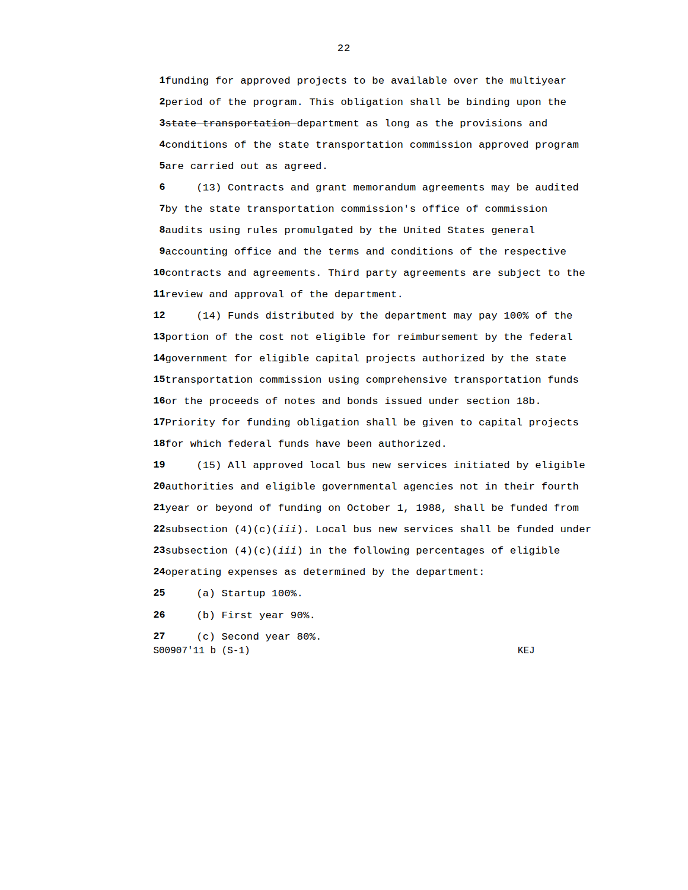22
| 1 | funding for approved projects to be available over the multiyear |
| 2 | period of the program. This obligation shall be binding upon the |
| 3 | state transportation department as long as the provisions and |
| 4 | conditions of the state transportation commission approved program |
| 5 | are carried out as agreed. |
| 6 | (13) Contracts and grant memorandum agreements may be audited |
| 7 | by the state transportation commission's office of commission |
| 8 | audits using rules promulgated by the United States general |
| 9 | accounting office and the terms and conditions of the respective |
| 10 | contracts and agreements. Third party agreements are subject to the |
| 11 | review and approval of the department. |
| 12 | (14) Funds distributed by the department may pay 100% of the |
| 13 | portion of the cost not eligible for reimbursement by the federal |
| 14 | government for eligible capital projects authorized by the state |
| 15 | transportation commission using comprehensive transportation funds |
| 16 | or the proceeds of notes and bonds issued under section 18b. |
| 17 | Priority for funding obligation shall be given to capital projects |
| 18 | for which federal funds have been authorized. |
| 19 | (15) All approved local bus new services initiated by eligible |
| 20 | authorities and eligible governmental agencies not in their fourth |
| 21 | year or beyond of funding on October 1, 1988, shall be funded from |
| 22 | subsection (4)(c)( iii ). Local bus new services shall be funded under |
| 23 | subsection (4)(c)( iii ) in the following percentages of eligible |
| 24 | operating expenses as determined by the department: |
| 25 | (a) Startup 100%. |
| 26 | (b) First year 90%. |
| 27 | (c) Second year 80%. |
S00907'11 b (S-1) KEJ